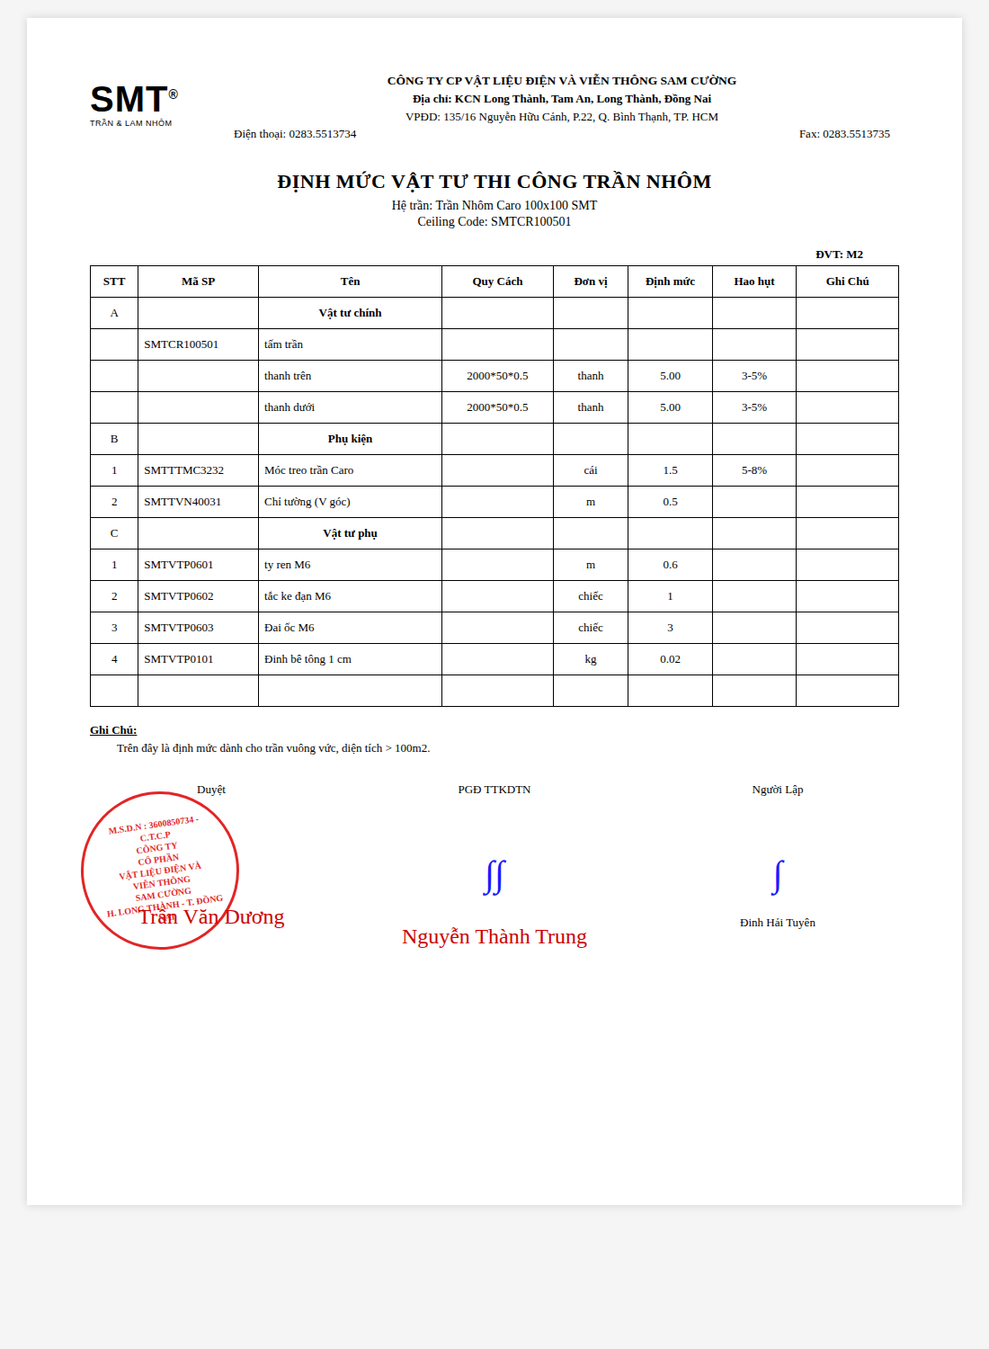SMT®
TRẦN & LAM NHÔM
CÔNG TY CP VẬT LIỆU ĐIỆN VÀ VIỄN THÔNG SAM CƯỜNG
Địa chỉ: KCN Long Thành, Tam An, Long Thành, Đồng Nai
VPĐD: 135/16 Nguyễn Hữu Cảnh, P.22, Q. Bình Thạnh, TP. HCM
Điện thoại: 0283.5513734 Fax: 0283.5513735
ĐỊNH MỨC VẬT TƯ THI CÔNG TRẦN NHÔM
Hệ trần: Trần Nhôm Caro 100x100 SMT
Ceiling Code: SMTCR100501
ĐVT: M2
| STT | Mã SP | Tên | Quy Cách | Đơn vị | Định mức | Hao hụt | Ghi Chú |
| --- | --- | --- | --- | --- | --- | --- | --- |
| A | | Vật tư chính | | | | | |
| | SMTCR100501 | tấm trần | | | | | |
| | | thanh trên | 2000*50*0.5 | thanh | 5.00 | 3-5% | |
| | | thanh dưới | 2000*50*0.5 | thanh | 5.00 | 3-5% | |
| B | | Phụ kiện | | | | | |
| 1 | SMTTTMC3232 | Móc treo trần Caro | | cái | 1.5 | 5-8% | |
| 2 | SMTTVN40031 | Chỉ tường (V góc) | | m | 0.5 | | |
| C | | Vật tư phụ | | | | | |
| 1 | SMTVTP0601 | ty ren M6 | | m | 0.6 | | |
| 2 | SMTVTP0602 | tắc ke đạn M6 | | chiếc | 1 | | |
| 3 | SMTVTP0603 | Đai ốc M6 | | chiếc | 3 | | |
| 4 | SMTVTP0101 | Đinh bê tông 1 cm | | kg | 0.02 | | |
Ghi Chú:
Trên đây là định mức dành cho trần vuông vức, diện tích > 100m2.
Duyệt
M.S.D.N : 3600850734 - C.T.C.P
CÔNG TY
CỔ PHẦN
VẬT LIỆU ĐIỆN VÀ
VIỄN THÔNG
SAM CƯỜNG
H. LONG THÀNH - T. ĐỒNG NAI
Trần Văn Dương
PGĐ TTKDTN
∫∫
Nguyễn Thành Trung
Người Lập
∫
Đinh Hải Tuyên